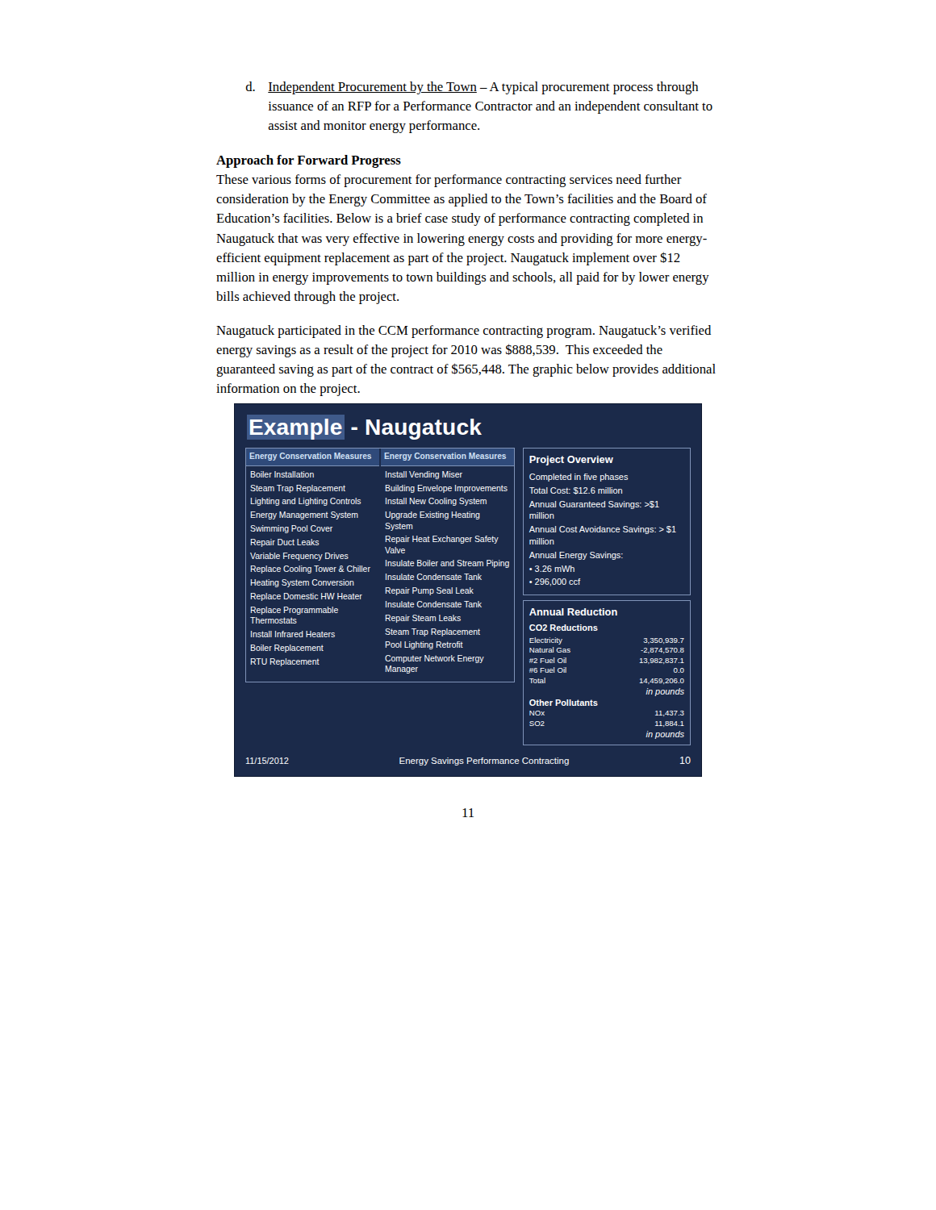Independent Procurement by the Town – A typical procurement process through issuance of an RFP for a Performance Contractor and an independent consultant to assist and monitor energy performance.
Approach for Forward Progress
These various forms of procurement for performance contracting services need further consideration by the Energy Committee as applied to the Town’s facilities and the Board of Education’s facilities. Below is a brief case study of performance contracting completed in Naugatuck that was very effective in lowering energy costs and providing for more energy-efficient equipment replacement as part of the project. Naugatuck implement over $12 million in energy improvements to town buildings and schools, all paid for by lower energy bills achieved through the project.
Naugatuck participated in the CCM performance contracting program. Naugatuck’s verified energy savings as a result of the project for 2010 was $888,539. This exceeded the guaranteed saving as part of the contract of $565,448. The graphic below provides additional information on the project.
Example - Naugatuck
Energy Conservation Measures
Boiler Installation
Steam Trap Replacement
Lighting and Lighting Controls
Energy Management System
Swimming Pool Cover
Repair Duct Leaks
Variable Frequency Drives
Replace Cooling Tower & Chiller
Heating System Conversion
Replace Domestic HW Heater
Replace Programmable Thermostats
Install Infrared Heaters
Boiler Replacement
RTU Replacement
Energy Conservation Measures
Install Vending Miser
Building Envelope Improvements
Install New Cooling System
Upgrade Existing Heating System
Repair Heat Exchanger Safety Valve
Insulate Boiler and Stream Piping
Insulate Condensate Tank
Repair Pump Seal Leak
Insulate Condensate Tank
Repair Steam Leaks
Steam Trap Replacement
Pool Lighting Retrofit
Computer Network Energy Manager
Project Overview
Completed in five phases
Total Cost: $12.6 million
Annual Guaranteed Savings: >$1 million
Annual Cost Avoidance Savings: > $1 million
Annual Energy Savings:
3.26 mWh
296,000 ccf
Annual Reduction
CO2 Reductions
| Electricity | 3,350,939.7 |
| Natural Gas | -2,874,570.8 |
| #2 Fuel Oil | 13,982,837.1 |
| #6 Fuel Oil | 0.0 |
| Total | 14,459,206.0 |
in pounds
Other Pollutants
| NOx | 11,437.3 |
| SO2 | 11,884.1 |
in pounds
11/15/2012
Energy Savings Performance Contracting
10
11